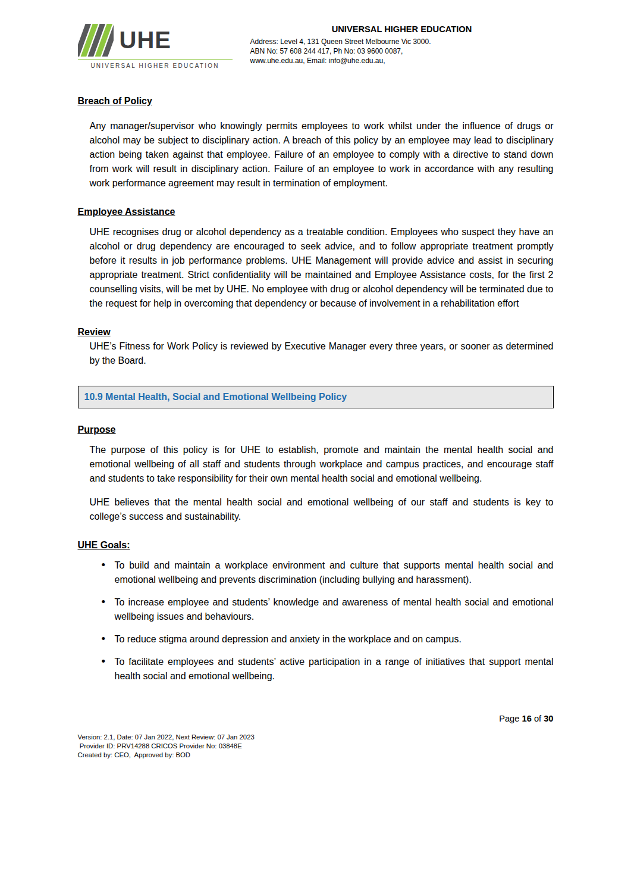UHE
UNIVERSAL HIGHER EDUCATION
UNIVERSAL HIGHER EDUCATION
Address: Level 4, 131 Queen Street Melbourne Vic 3000.
ABN No: 57 608 244 417, Ph No: 03 9600 0087,
www.uhe.edu.au, Email: info@uhe.edu.au,
Breach of Policy
Any manager/supervisor who knowingly permits employees to work whilst under the influence of drugs or alcohol may be subject to disciplinary action. A breach of this policy by an employee may lead to disciplinary action being taken against that employee. Failure of an employee to comply with a directive to stand down from work will result in disciplinary action. Failure of an employee to work in accordance with any resulting work performance agreement may result in termination of employment.
Employee Assistance
UHE recognises drug or alcohol dependency as a treatable condition. Employees who suspect they have an alcohol or drug dependency are encouraged to seek advice, and to follow appropriate treatment promptly before it results in job performance problems. UHE Management will provide advice and assist in securing appropriate treatment. Strict confidentiality will be maintained and Employee Assistance costs, for the first 2 counselling visits, will be met by UHE. No employee with drug or alcohol dependency will be terminated due to the request for help in overcoming that dependency or because of involvement in a rehabilitation effort
Review
UHE’s Fitness for Work Policy is reviewed by Executive Manager every three years, or sooner as determined by the Board.
10.9 Mental Health, Social and Emotional Wellbeing Policy
Purpose
The purpose of this policy is for UHE to establish, promote and maintain the mental health social and emotional wellbeing of all staff and students through workplace and campus practices, and encourage staff and students to take responsibility for their own mental health social and emotional wellbeing.
UHE believes that the mental health social and emotional wellbeing of our staff and students is key to college’s success and sustainability.
UHE Goals:
To build and maintain a workplace environment and culture that supports mental health social and emotional wellbeing and prevents discrimination (including bullying and harassment).
To increase employee and students’ knowledge and awareness of mental health social and emotional wellbeing issues and behaviours.
To reduce stigma around depression and anxiety in the workplace and on campus.
To facilitate employees and students’ active participation in a range of initiatives that support mental health social and emotional wellbeing.
Page 16 of 30
Version: 2.1, Date: 07 Jan 2022, Next Review: 07 Jan 2023
Provider ID: PRV14288 CRICOS Provider No: 03848E
Created by: CEO, Approved by: BOD